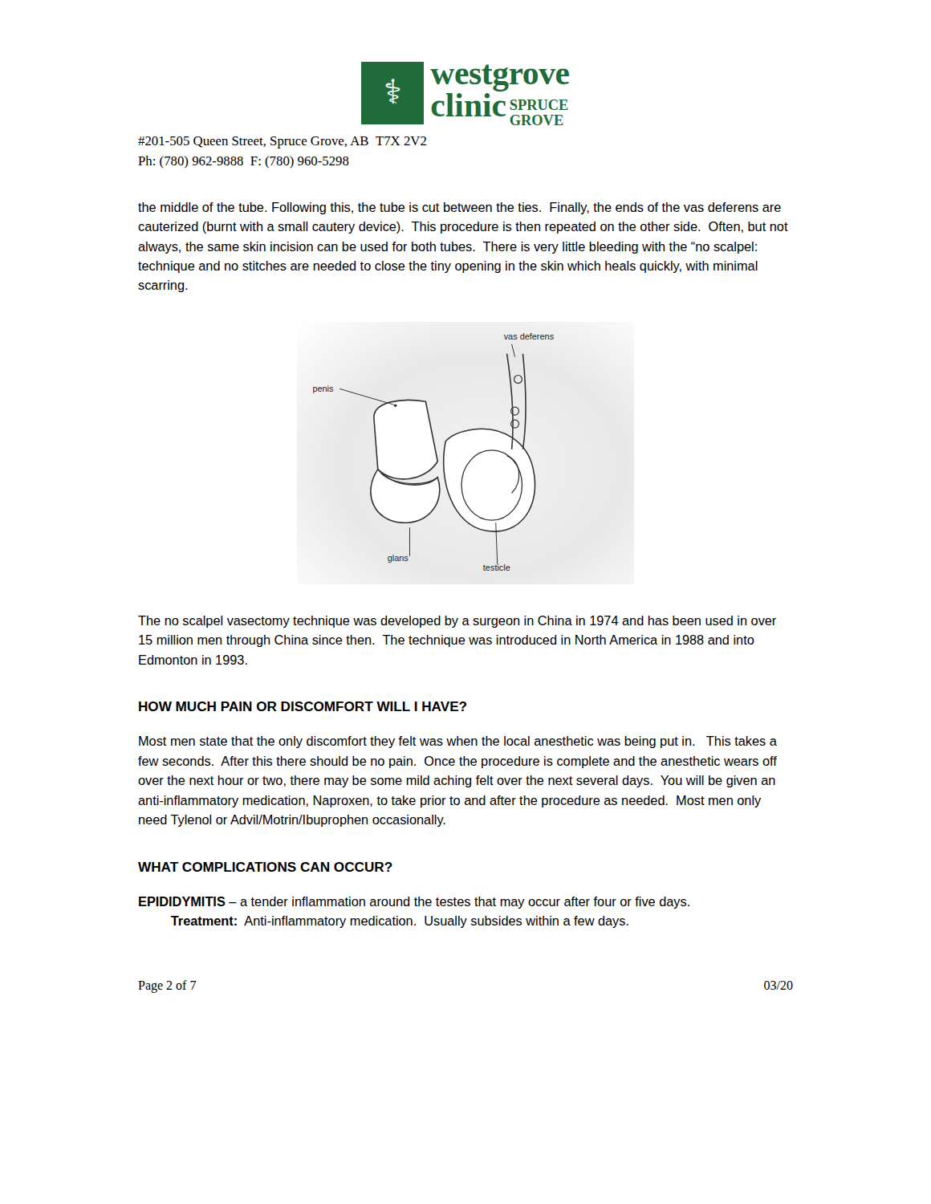⚕
westgrove clinic SPRUCE
GROVE
#201-505 Queen Street, Spruce Grove, AB T7X 2V2
Ph: (780) 962-9888 F: (780) 960-5298
the middle of the tube. Following this, the tube is cut between the ties. Finally, the ends of the vas deferens are cauterized (burnt with a small cautery device). This procedure is then repeated on the other side. Often, but not always, the same skin incision can be used for both tubes. There is very little bleeding with the “no scalpel: technique and no stitches are needed to close the tiny opening in the skin which heals quickly, with minimal scarring.
vas deferens penis glans testicle
The no scalpel vasectomy technique was developed by a surgeon in China in 1974 and has been used in over 15 million men through China since then. The technique was introduced in North America in 1988 and into Edmonton in 1993.
How much pain or discomfort will I have?
Most men state that the only discomfort they felt was when the local anesthetic was being put in. This takes a few seconds. After this there should be no pain. Once the procedure is complete and the anesthetic wears off over the next hour or two, there may be some mild aching felt over the next several days. You will be given an anti-inflammatory medication, Naproxen, to take prior to and after the procedure as needed. Most men only need Tylenol or Advil/Motrin/Ibuprophen occasionally.
What complications can occur?
EPIDIDYMITIS
– a tender inflammation around the testes that may occur after four or five days.
Treatment: Anti-inflammatory medication. Usually subsides within a few days.
Page 2 of 7 03/20